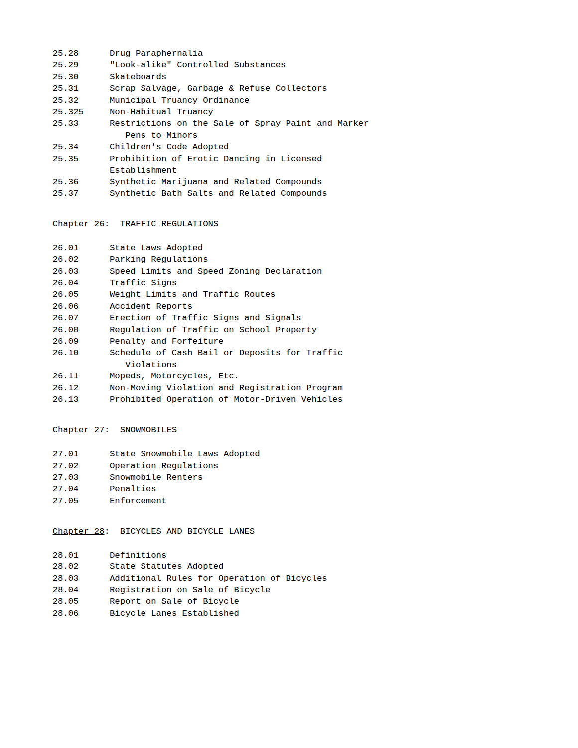25.28 Drug Paraphernalia
25.29"Look-alike" Controlled Substances
25.30 Skateboards
25.31 Scrap Salvage, Garbage & Refuse Collectors
25.32 Municipal Truancy Ordinance
25.325 Non-Habitual Truancy
25.33 Restrictions on the Sale of Spray Paint and MarkerPens to Minors
25.34 Children's Code Adopted
25.35 Prohibition of Erotic Dancing in Licensed Establishment
25.36 Synthetic Marijuana and Related Compounds
25.37 Synthetic Bath Salts and Related Compounds
Chapter 26: TRAFFIC REGULATIONS
26.01 State Laws Adopted
26.02 Parking Regulations
26.03 Speed Limits and Speed Zoning Declaration
26.04 Traffic Signs
26.05 Weight Limits and Traffic Routes
26.06 Accident Reports
26.07 Erection of Traffic Signs and Signals
26.08 Regulation of Traffic on School Property
26.09 Penalty and Forfeiture
26.10 Schedule of Cash Bail or Deposits for TrafficViolations
26.11 Mopeds, Motorcycles, Etc.
26.12 Non-Moving Violation and Registration Program
26.13 Prohibited Operation of Motor-Driven Vehicles
Chapter 27: SNOWMOBILES
27.01 State Snowmobile Laws Adopted
27.02 Operation Regulations
27.03 Snowmobile Renters
27.04 Penalties
27.05 Enforcement
Chapter 28: BICYCLES AND BICYCLE LANES
28.01 Definitions
28.02 State Statutes Adopted
28.03 Additional Rules for Operation of Bicycles
28.04 Registration on Sale of Bicycle
28.05 Report on Sale of Bicycle
28.06 Bicycle Lanes Established